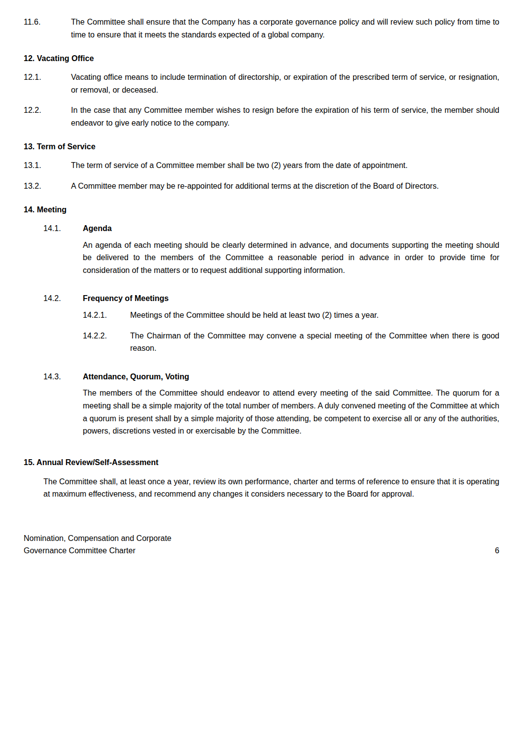11.6.
The Committee shall ensure that the Company has a corporate governance policy and will review such policy from time to time to ensure that it meets the standards expected of a global company.
12. Vacating Office
12.1.
Vacating office means to include termination of directorship, or expiration of the prescribed term of service, or resignation, or removal, or deceased.
12.2.
In the case that any Committee member wishes to resign before the expiration of his term of service, the member should endeavor to give early notice to the company.
13. Term of Service
13.1.
The term of service of a Committee member shall be two (2) years from the date of appointment.
13.2.
A Committee member may be re-appointed for additional terms at the discretion of the Board of Directors.
14. Meeting
14.1.
Agenda
An agenda of each meeting should be clearly determined in advance, and documents supporting the meeting should be delivered to the members of the Committee a reasonable period in advance in order to provide time for consideration of the matters or to request additional supporting information.
14.2.
Frequency of Meetings
14.2.1.
Meetings of the Committee should be held at least two (2) times a year.
14.2.2.
The Chairman of the Committee may convene a special meeting of the Committee when there is good reason.
14.3.
Attendance, Quorum, Voting
The members of the Committee should endeavor to attend every meeting of the said Committee. The quorum for a meeting shall be a simple majority of the total number of members. A duly convened meeting of the Committee at which a quorum is present shall by a simple majority of those attending, be competent to exercise all or any of the authorities, powers, discretions vested in or exercisable by the Committee.
15. Annual Review/Self-Assessment
The Committee shall, at least once a year, review its own performance, charter and terms of reference to ensure that it is operating at maximum effectiveness, and recommend any changes it considers necessary to the Board for approval.
Nomination, Compensation and Corporate
Governance Committee Charter
6